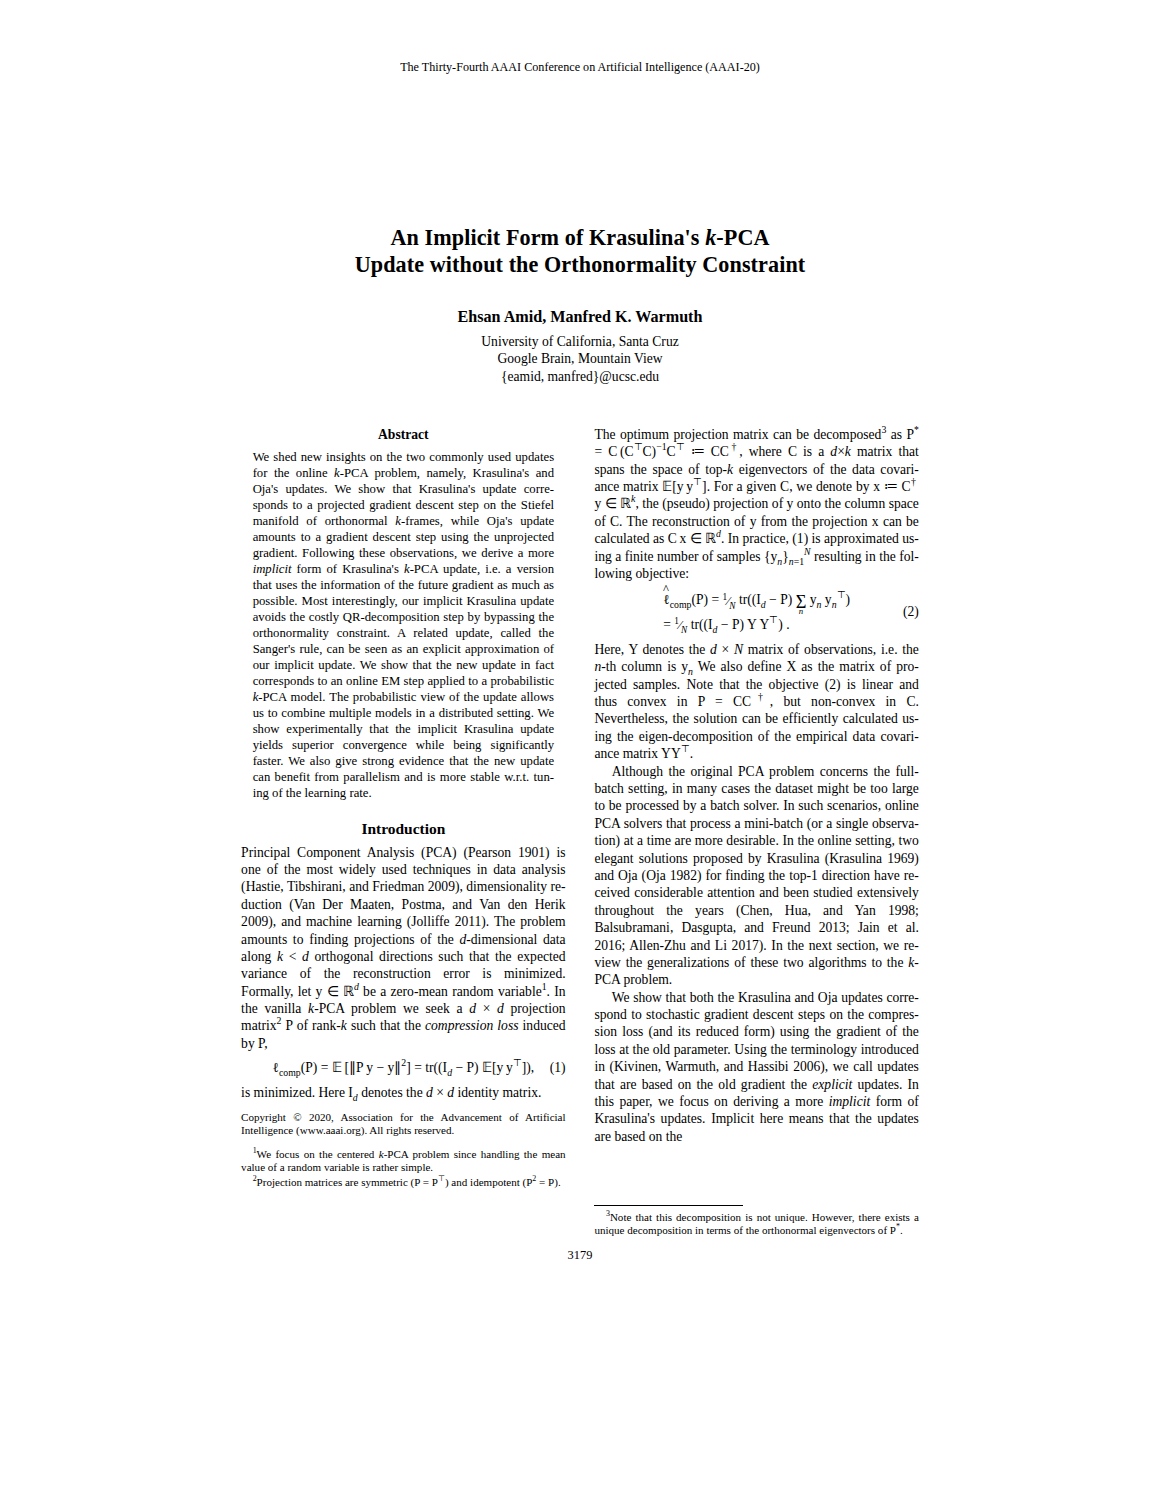The Thirty-Fourth AAAI Conference on Artificial Intelligence (AAAI-20)
An Implicit Form of Krasulina's k-PCA
Update without the Orthonormality Constraint
Ehsan Amid, Manfred K. Warmuth
University of California, Santa Cruz
Google Brain, Mountain View
{eamid, manfred}@ucsc.edu
Abstract
We shed new insights on the two commonly used updates for the online k-PCA problem, namely, Krasulina's and Oja's updates. We show that Krasulina's update corresponds to a projected gradient descent step on the Stiefel manifold of orthonormal k-frames, while Oja's update amounts to a gradient descent step using the unprojected gradient. Following these observations, we derive a more implicit form of Krasulina's k-PCA update, i.e. a version that uses the information of the future gradient as much as possible. Most interestingly, our implicit Krasulina update avoids the costly QR-decomposition step by bypassing the orthonormality constraint. A related update, called the Sanger's rule, can be seen as an explicit approximation of our implicit update. We show that the new update in fact corresponds to an online EM step applied to a probabilistic k-PCA model. The probabilistic view of the update allows us to combine multiple models in a distributed setting. We show experimentally that the implicit Krasulina update yields superior convergence while being significantly faster. We also give strong evidence that the new update can benefit from parallelism and is more stable w.r.t. tuning of the learning rate.
Introduction
Principal Component Analysis (PCA) (Pearson 1901) is one of the most widely used techniques in data analysis (Hastie, Tibshirani, and Friedman 2009), dimensionality reduction (Van Der Maaten, Postma, and Van den Herik 2009), and machine learning (Jolliffe 2011). The problem amounts to finding projections of the d-dimensional data along k < d orthogonal directions such that the expected variance of the reconstruction error is minimized. Formally, let y ∈ ℝd be a zero-mean random variable1. In the vanilla k-PCA problem we seek a d × d projection matrix2 P of rank-k such that the compression loss induced by P,
ℓcomp(P) = 𝔼 [∥P y − y∥2] = tr((Id − P) 𝔼[y y⊤]), (1)
is minimized. Here Id denotes the d × d identity matrix.
Copyright © 2020, Association for the Advancement of Artificial Intelligence (www.aaai.org). All rights reserved.
1We focus on the centered k-PCA problem since handling the mean value of a random variable is rather simple.
2Projection matrices are symmetric (P = P⊤) and idempotent (P2 = P).
The optimum projection matrix can be decomposed3 as P* = C (C⊤C)−1C⊤ ≔ CC†, where C is a d×k matrix that spans the space of top-k eigenvectors of the data covariance matrix 𝔼[y y⊤]. For a given C, we denote by x ≔ C† y ∈ ℝk, the (pseudo) projection of y onto the column space of C. The reconstruction of y from the projection x can be calculated as C x ∈ ℝd. In practice, (1) is approximated using a finite number of samples {yn}n=1N resulting in the following objective:
ℓcomp(P) = 1⁄N tr((Id − P) Σn yn yn⊤)
= 1⁄N tr((Id − P) Y Y⊤) . (2)
Here, Y denotes the d × N matrix of observations, i.e. the n-th column is yn We also define X as the matrix of projected samples. Note that the objective (2) is linear and thus convex in P = CC†, but non-convex in C. Nevertheless, the solution can be efficiently calculated using the eigen-decomposition of the empirical data covariance matrix YY⊤.
Although the original PCA problem concerns the full-batch setting, in many cases the dataset might be too large to be processed by a batch solver. In such scenarios, online PCA solvers that process a mini-batch (or a single observation) at a time are more desirable. In the online setting, two elegant solutions proposed by Krasulina (Krasulina 1969) and Oja (Oja 1982) for finding the top-1 direction have received considerable attention and been studied extensively throughout the years (Chen, Hua, and Yan 1998; Balsubramani, Dasgupta, and Freund 2013; Jain et al. 2016; Allen-Zhu and Li 2017). In the next section, we review the generalizations of these two algorithms to the k-PCA problem.
We show that both the Krasulina and Oja updates correspond to stochastic gradient descent steps on the compression loss (and its reduced form) using the gradient of the loss at the old parameter. Using the terminology introduced in (Kivinen, Warmuth, and Hassibi 2006), we call updates that are based on the old gradient the explicit updates. In this paper, we focus on deriving a more implicit form of Krasulina's updates. Implicit here means that the updates are based on the
3Note that this decomposition is not unique. However, there exists a unique decomposition in terms of the orthonormal eigenvectors of P*.
3179